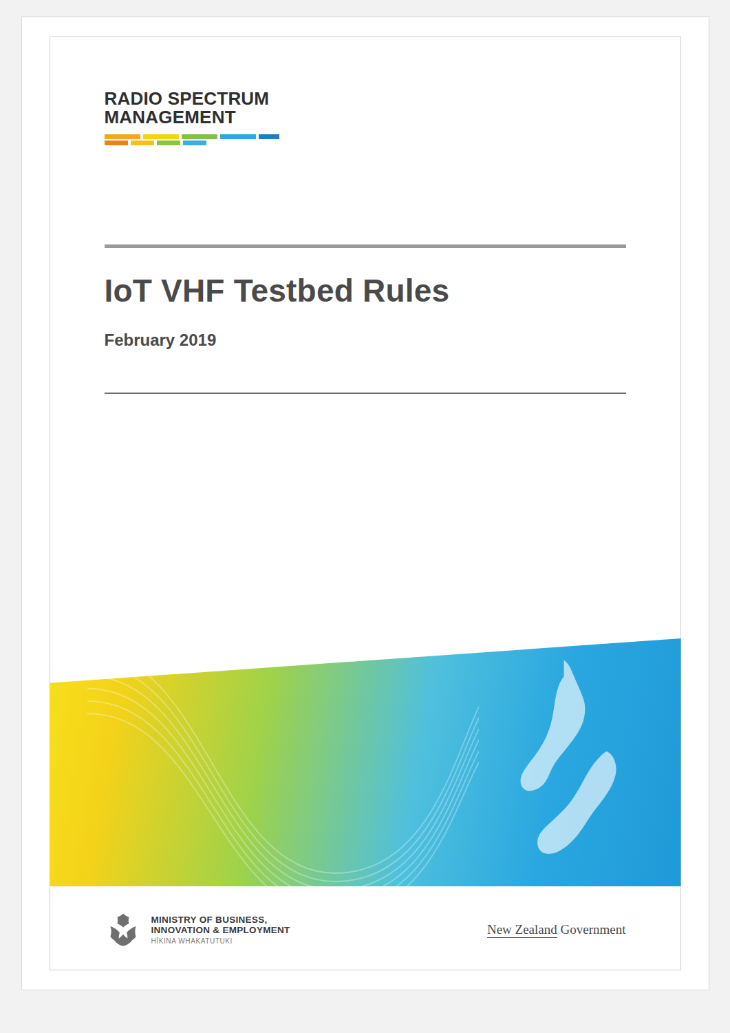RADIO SPECTRUM
MANAGEMENT
IoT VHF Testbed Rules
February 2019
MINISTRY OF BUSINESS,
INNOVATION & EMPLOYMENT
HĪKINA WHAKATUTUKI
New Zealand Government